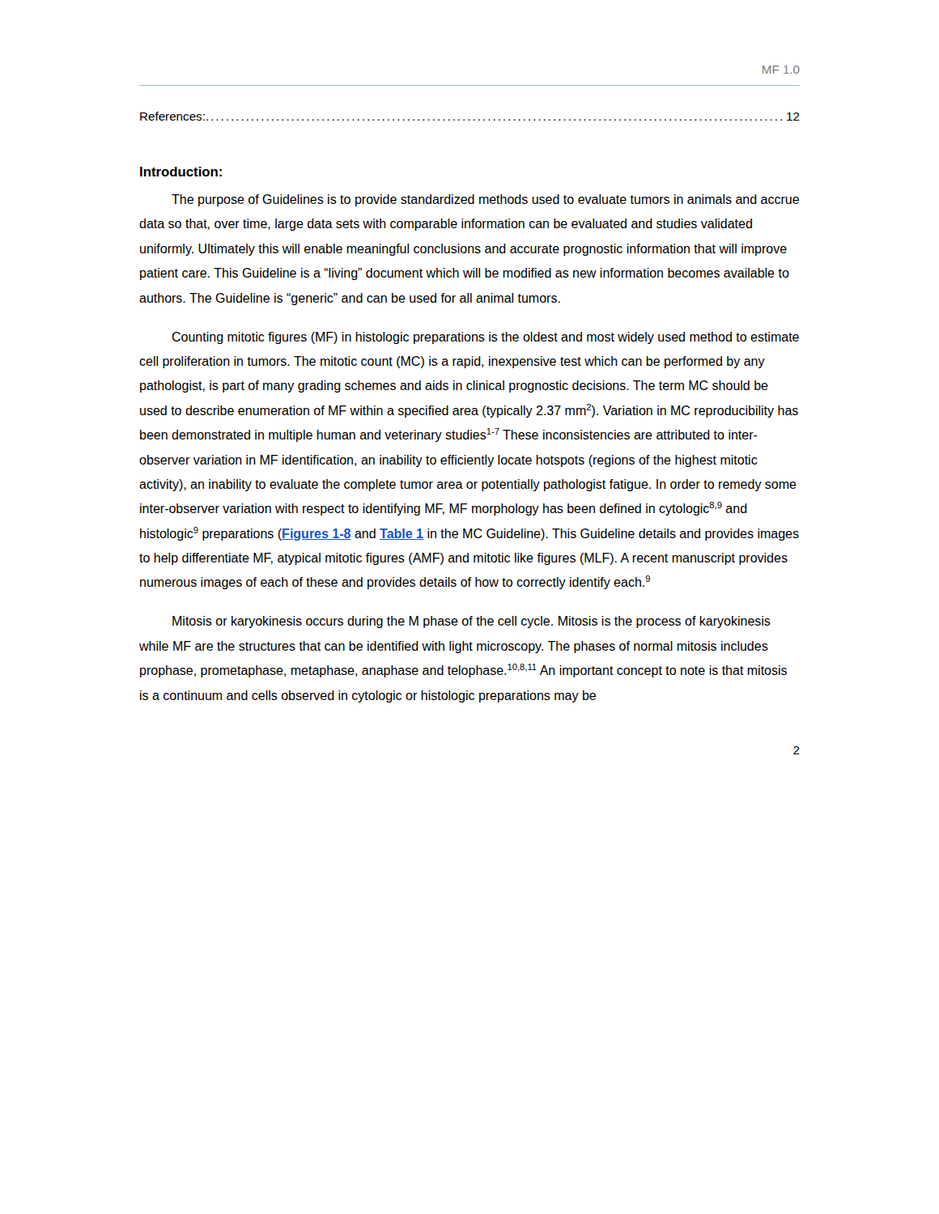MF 1.0
References: ................................................................................................................................ 12
Introduction:
The purpose of Guidelines is to provide standardized methods used to evaluate tumors in animals and accrue data so that, over time, large data sets with comparable information can be evaluated and studies validated uniformly. Ultimately this will enable meaningful conclusions and accurate prognostic information that will improve patient care. This Guideline is a “living” document which will be modified as new information becomes available to authors. The Guideline is “generic” and can be used for all animal tumors.
Counting mitotic figures (MF) in histologic preparations is the oldest and most widely used method to estimate cell proliferation in tumors. The mitotic count (MC) is a rapid, inexpensive test which can be performed by any pathologist, is part of many grading schemes and aids in clinical prognostic decisions. The term MC should be used to describe enumeration of MF within a specified area (typically 2.37 mm2). Variation in MC reproducibility has been demonstrated in multiple human and veterinary studies1-7 These inconsistencies are attributed to inter-observer variation in MF identification, an inability to efficiently locate hotspots (regions of the highest mitotic activity), an inability to evaluate the complete tumor area or potentially pathologist fatigue. In order to remedy some inter-observer variation with respect to identifying MF, MF morphology has been defined in cytologic8,9 and histologic9 preparations (Figures 1-8 and Table 1 in the MC Guideline). This Guideline details and provides images to help differentiate MF, atypical mitotic figures (AMF) and mitotic like figures (MLF). A recent manuscript provides numerous images of each of these and provides details of how to correctly identify each.9
Mitosis or karyokinesis occurs during the M phase of the cell cycle. Mitosis is the process of karyokinesis while MF are the structures that can be identified with light microscopy. The phases of normal mitosis includes prophase, prometaphase, metaphase, anaphase and telophase.10,8,11 An important concept to note is that mitosis is a continuum and cells observed in cytologic or histologic preparations may be
2